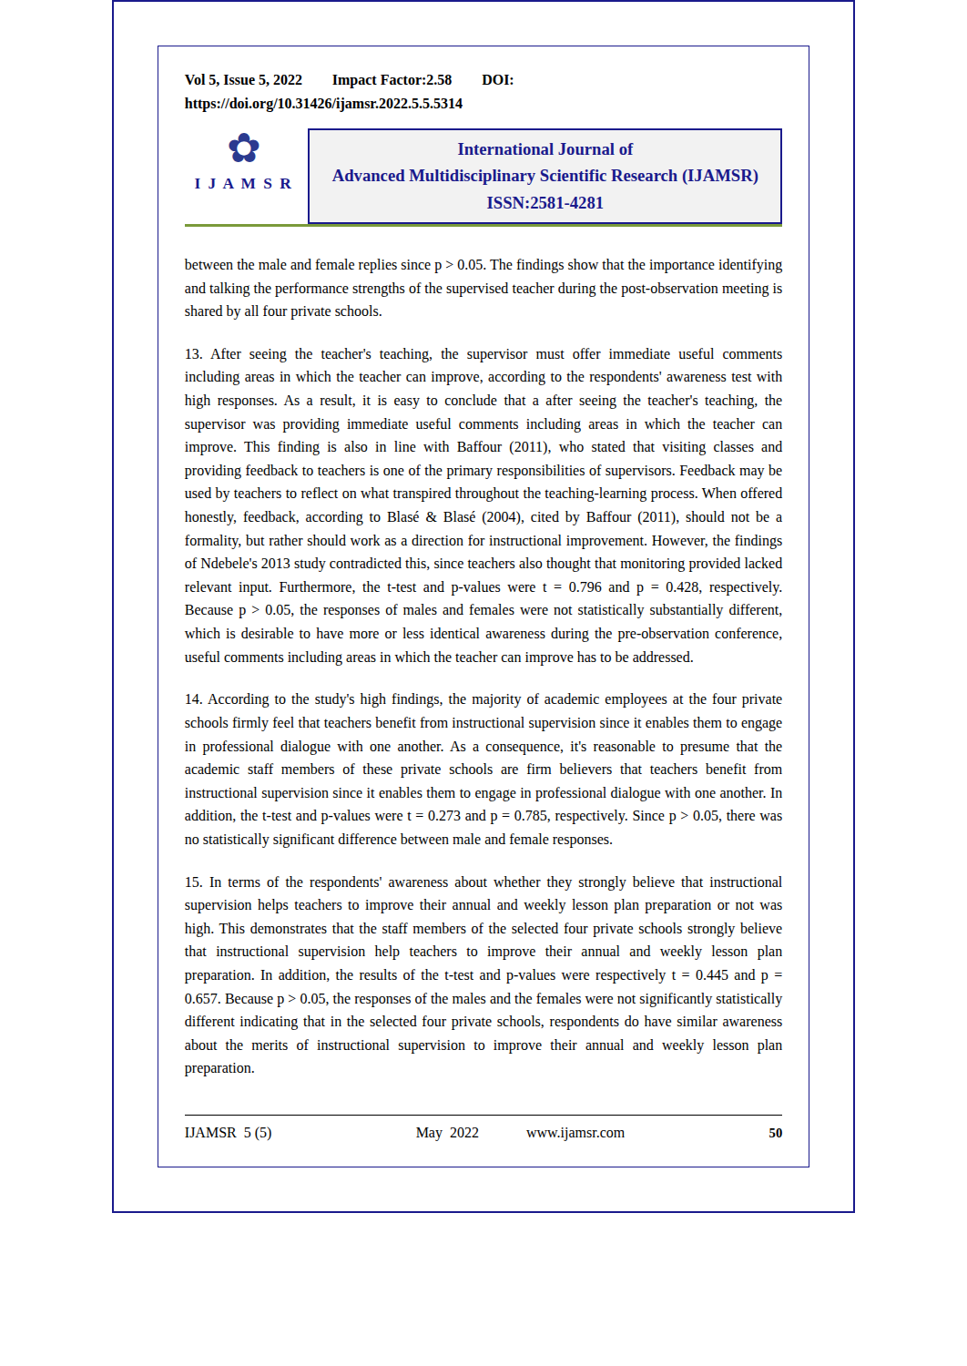Vol 5, Issue 5, 2022 Impact Factor:2.58 DOI: https://doi.org/10.31426/ijamsr.2022.5.5.5314
✿
I J A M S R
International Journal of
Advanced Multidisciplinary Scientific Research (IJAMSR) ISSN:2581-4281
between the male and female replies since p > 0.05. The findings show that the importance identifying and talking the performance strengths of the supervised teacher during the post-observation meeting is shared by all four private schools.
13. After seeing the teacher's teaching, the supervisor must offer immediate useful comments including areas in which the teacher can improve, according to the respondents' awareness test with high responses. As a result, it is easy to conclude that a after seeing the teacher's teaching, the supervisor was providing immediate useful comments including areas in which the teacher can improve. This finding is also in line with Baffour (2011), who stated that visiting classes and providing feedback to teachers is one of the primary responsibilities of supervisors. Feedback may be used by teachers to reflect on what transpired throughout the teaching-learning process. When offered honestly, feedback, according to Blasé & Blasé (2004), cited by Baffour (2011), should not be a formality, but rather should work as a direction for instructional improvement. However, the findings of Ndebele's 2013 study contradicted this, since teachers also thought that monitoring provided lacked relevant input. Furthermore, the t-test and p-values were t = 0.796 and p = 0.428, respectively. Because p > 0.05, the responses of males and females were not statistically substantially different, which is desirable to have more or less identical awareness during the pre-observation conference, useful comments including areas in which the teacher can improve has to be addressed.
14. According to the study's high findings, the majority of academic employees at the four private schools firmly feel that teachers benefit from instructional supervision since it enables them to engage in professional dialogue with one another. As a consequence, it's reasonable to presume that the academic staff members of these private schools are firm believers that teachers benefit from instructional supervision since it enables them to engage in professional dialogue with one another. In addition, the t-test and p-values were t = 0.273 and p = 0.785, respectively. Since p > 0.05, there was no statistically significant difference between male and female responses.
15. In terms of the respondents' awareness about whether they strongly believe that instructional supervision helps teachers to improve their annual and weekly lesson plan preparation or not was high. This demonstrates that the staff members of the selected four private schools strongly believe that instructional supervision help teachers to improve their annual and weekly lesson plan preparation. In addition, the results of the t-test and p-values were respectively t = 0.445 and p = 0.657. Because p > 0.05, the responses of the males and the females were not significantly statistically different indicating that in the selected four private schools, respondents do have similar awareness about the merits of instructional supervision to improve their annual and weekly lesson plan preparation.
IJAMSR 5 (5)
May 2022 www.ijamsr.com
50